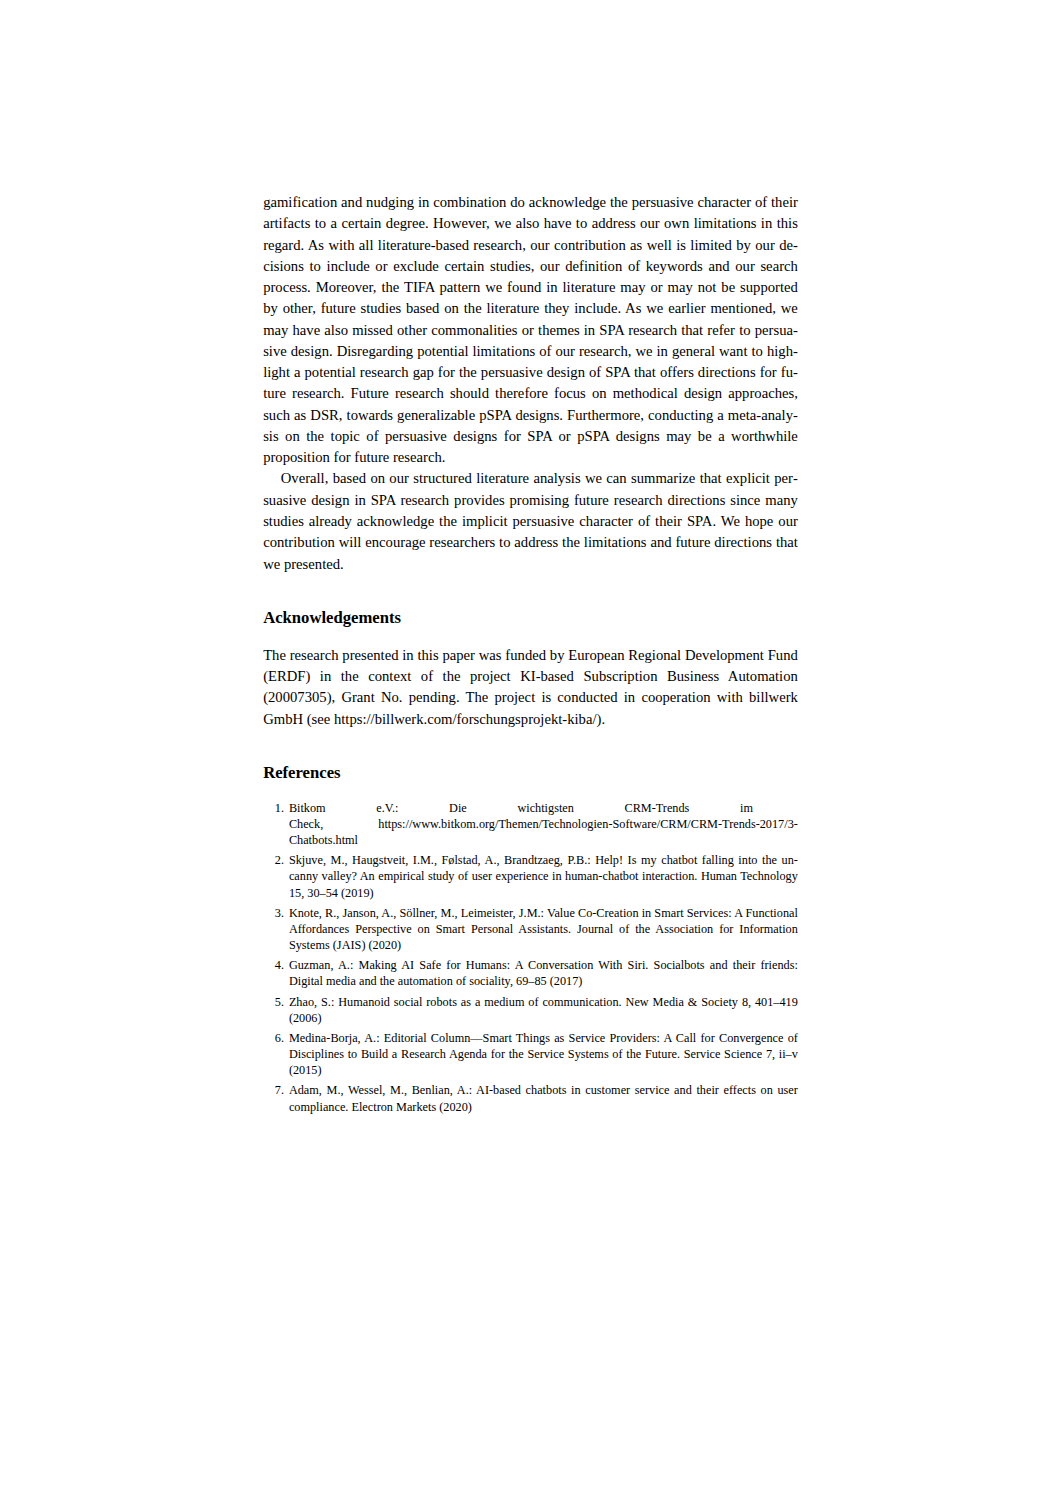gamification and nudging in combination do acknowledge the persuasive character of their artifacts to a certain degree. However, we also have to address our own limitations in this regard. As with all literature-based research, our contribution as well is limited by our decisions to include or exclude certain studies, our definition of keywords and our search process. Moreover, the TIFA pattern we found in literature may or may not be supported by other, future studies based on the literature they include. As we earlier mentioned, we may have also missed other commonalities or themes in SPA research that refer to persuasive design. Disregarding potential limitations of our research, we in general want to highlight a potential research gap for the persuasive design of SPA that offers directions for future research. Future research should therefore focus on methodical design approaches, such as DSR, towards generalizable pSPA designs. Furthermore, conducting a meta-analysis on the topic of persuasive designs for SPA or pSPA designs may be a worthwhile proposition for future research.
Overall, based on our structured literature analysis we can summarize that explicit persuasive design in SPA research provides promising future research directions since many studies already acknowledge the implicit persuasive character of their SPA. We hope our contribution will encourage researchers to address the limitations and future directions that we presented.
Acknowledgements
The research presented in this paper was funded by European Regional Development Fund (ERDF) in the context of the project KI-based Subscription Business Automation (20007305), Grant No. pending. The project is conducted in cooperation with billwerk GmbH (see https://billwerk.com/forschungsprojekt-kiba/).
References
Bitkom e.V.: Die wichtigsten CRM-Trends im Check, https://www.bitkom.org/Themen/Technologien-Software/CRM/CRM-Trends-2017/3-Chatbots.html
Skjuve, M., Haugstveit, I.M., Følstad, A., Brandtzaeg, P.B.: Help! Is my chatbot falling into the uncanny valley? An empirical study of user experience in human-chatbot interaction. Human Technology 15, 30–54 (2019)
Knote, R., Janson, A., Söllner, M., Leimeister, J.M.: Value Co-Creation in Smart Services: A Functional Affordances Perspective on Smart Personal Assistants. Journal of the Association for Information Systems (JAIS) (2020)
Guzman, A.: Making AI Safe for Humans: A Conversation With Siri. Socialbots and their friends: Digital media and the automation of sociality, 69–85 (2017)
Zhao, S.: Humanoid social robots as a medium of communication. New Media & Society 8, 401–419 (2006)
Medina-Borja, A.: Editorial Column—Smart Things as Service Providers: A Call for Convergence of Disciplines to Build a Research Agenda for the Service Systems of the Future. Service Science 7, ii–v (2015)
Adam, M., Wessel, M., Benlian, A.: AI-based chatbots in customer service and their effects on user compliance. Electron Markets (2020)